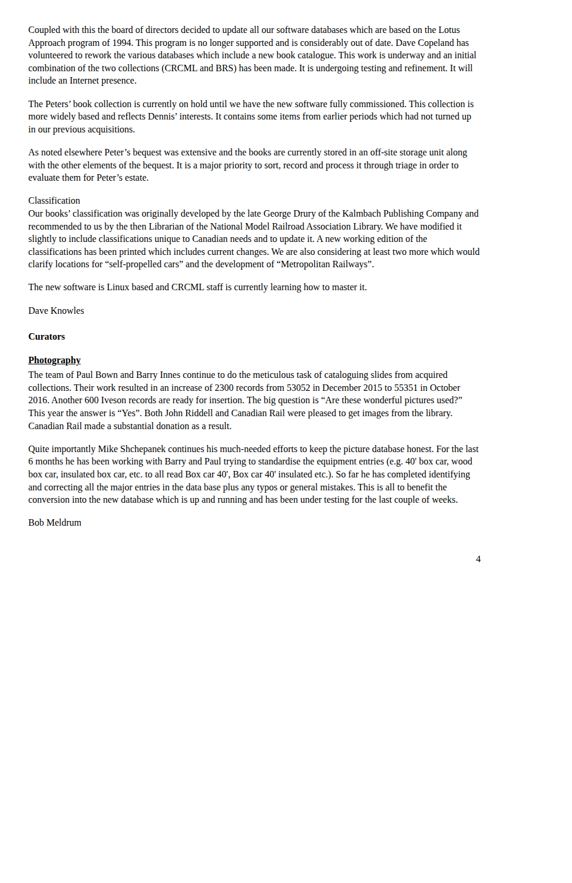Coupled with this the board of directors decided to update all our software databases which are based on the Lotus Approach program of 1994. This program is no longer supported and is considerably out of date. Dave Copeland has volunteered to rework the various databases which include a new book catalogue. This work is underway and an initial combination of the two collections (CRCML and BRS) has been made. It is undergoing testing and refinement. It will include an Internet presence.
The Peters’ book collection is currently on hold until we have the new software fully commissioned. This collection is more widely based and reflects Dennis’ interests. It contains some items from earlier periods which had not turned up in our previous acquisitions.
As noted elsewhere Peter’s bequest was extensive and the books are currently stored in an off-site storage unit along with the other elements of the bequest. It is a major priority to sort, record and process it through triage in order to evaluate them for Peter’s estate.
Classification
Our books’ classification was originally developed by the late George Drury of the Kalmbach Publishing Company and recommended to us by the then Librarian of the National Model Railroad Association Library. We have modified it slightly to include classifications unique to Canadian needs and to update it. A new working edition of the classifications has been printed which includes current changes. We are also considering at least two more which would clarify locations for “self-propelled cars” and the development of “Metropolitan Railways”.
The new software is Linux based and CRCML staff is currently learning how to master it.
Dave Knowles
Curators
Photography
The team of Paul Bown and Barry Innes continue to do the meticulous task of cataloguing slides from acquired collections. Their work resulted in an increase of 2300 records from 53052 in December 2015 to 55351 in October 2016. Another 600 Iveson records are ready for insertion. The big question is “Are these wonderful pictures used?” This year the answer is “Yes”. Both John Riddell and Canadian Rail were pleased to get images from the library. Canadian Rail made a substantial donation as a result.
Quite importantly Mike Shchepanek continues his much-needed efforts to keep the picture database honest. For the last 6 months he has been working with Barry and Paul trying to standardise the equipment entries (e.g. 40' box car, wood box car, insulated box car, etc. to all read Box car 40', Box car 40' insulated etc.). So far he has completed identifying and correcting all the major entries in the data base plus any typos or general mistakes. This is all to benefit the conversion into the new database which is up and running and has been under testing for the last couple of weeks.
Bob Meldrum
4